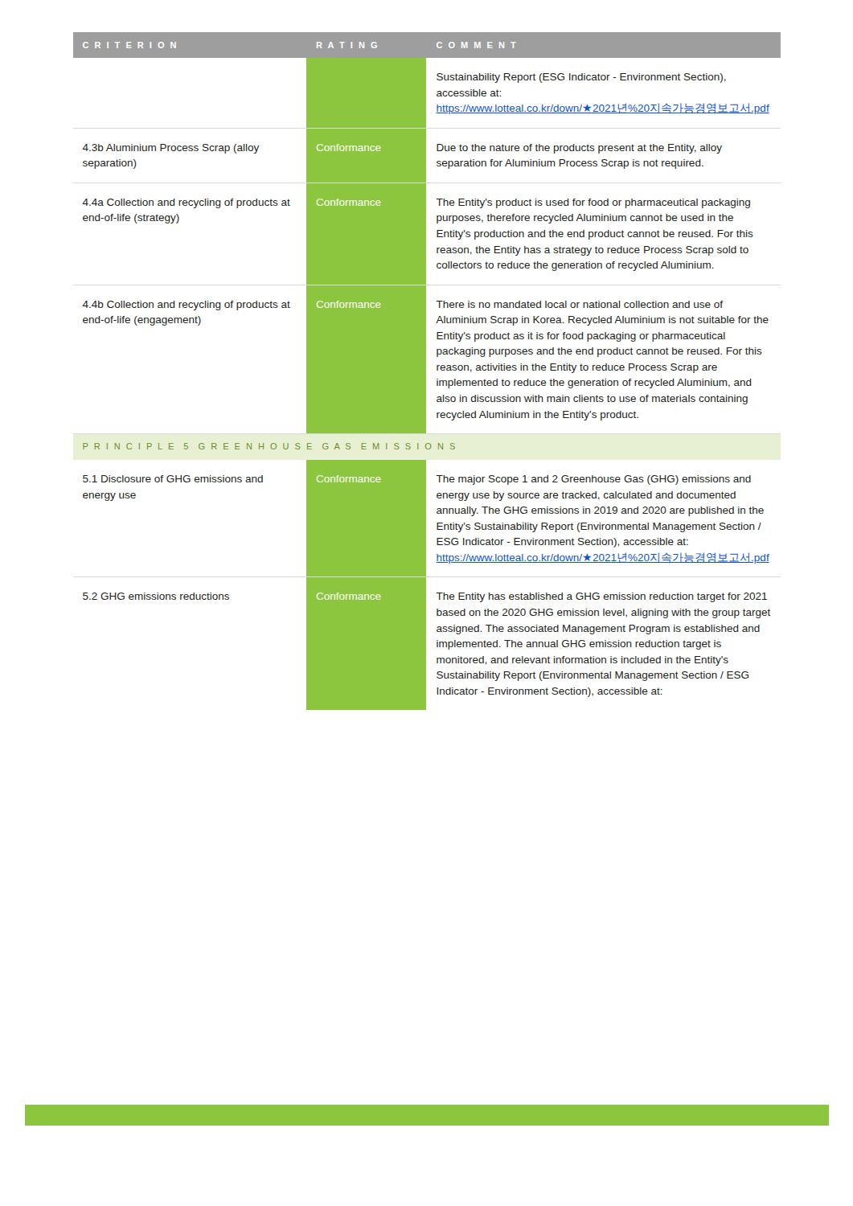| C R I T E R I O N | R A T I N G | C O M M E N T |
| --- | --- | --- |
| | | Sustainability Report (ESG Indicator - Environment Section), accessible at: https://www.lotteal.co.kr/down/★2021년%20지속가능경영보고서.pdf |
| 4.3b Aluminium Process Scrap (alloy separation) | Conformance | Due to the nature of the products present at the Entity, alloy separation for Aluminium Process Scrap is not required. |
| 4.4a Collection and recycling of products at end-of-life (strategy) | Conformance | The Entity's product is used for food or pharmaceutical packaging purposes, therefore recycled Aluminium cannot be used in the Entity's production and the end product cannot be reused. For this reason, the Entity has a strategy to reduce Process Scrap sold to collectors to reduce the generation of recycled Aluminium. |
| 4.4b Collection and recycling of products at end-of-life (engagement) | Conformance | There is no mandated local or national collection and use of Aluminium Scrap in Korea. Recycled Aluminium is not suitable for the Entity's product as it is for food packaging or pharmaceutical packaging purposes and the end product cannot be reused. For this reason, activities in the Entity to reduce Process Scrap are implemented to reduce the generation of recycled Aluminium, and also in discussion with main clients to use of materials containing recycled Aluminium in the Entity's product. |
| P R I N C I P L E 5 G R E E N H O U S E G A S E M I S S I O N S |
| 5.1 Disclosure of GHG emissions and energy use | Conformance | The major Scope 1 and 2 Greenhouse Gas (GHG) emissions and energy use by source are tracked, calculated and documented annually. The GHG emissions in 2019 and 2020 are published in the Entity's Sustainability Report (Environmental Management Section / ESG Indicator - Environment Section), accessible at: https://www.lotteal.co.kr/down/★2021년%20지속가능경영보고서.pdf |
| 5.2 GHG emissions reductions | Conformance | The Entity has established a GHG emission reduction target for 2021 based on the 2020 GHG emission level, aligning with the group target assigned. The associated Management Program is established and implemented. The annual GHG emission reduction target is monitored, and relevant information is included in the Entity's Sustainability Report (Environmental Management Section / ESG Indicator - Environment Section), accessible at: |